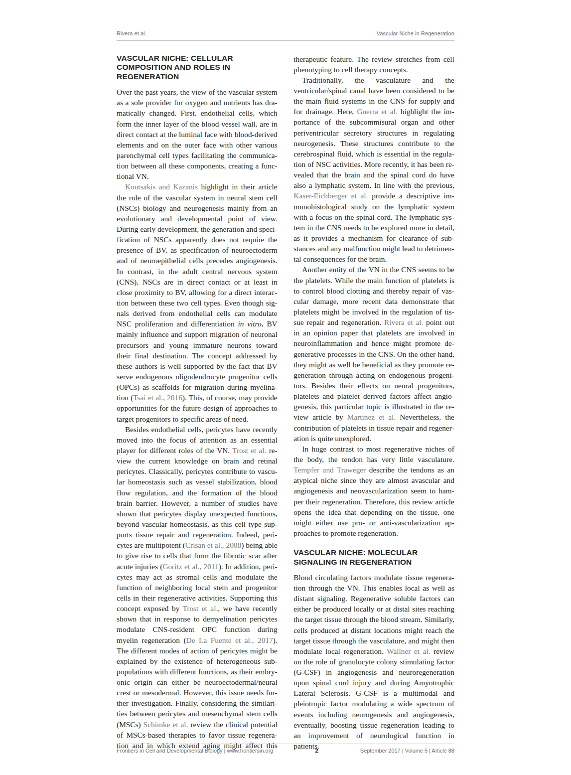Rivera et al. Vascular Niche in Regeneration
Vascular Niche: Cellular Composition and Roles in Regeneration
Over the past years, the view of the vascular system as a sole provider for oxygen and nutrients has dramatically changed. First, endothelial cells, which form the inner layer of the blood vessel wall, are in direct contact at the luminal face with blood-derived elements and on the outer face with other various parenchymal cell types facilitating the communication between all these components, creating a functional VN.
Koutsakis and Kazanis highlight in their article the role of the vascular system in neural stem cell (NSCs) biology and neurogenesis mainly from an evolutionary and developmental point of view. During early development, the generation and specification of NSCs apparently does not require the presence of BV, as specification of neuroectoderm and of neuroepithelial cells precedes angiogenesis. In contrast, in the adult central nervous system (CNS), NSCs are in direct contact or at least in close proximity to BV, allowing for a direct interaction between these two cell types. Even though signals derived from endothelial cells can modulate NSC proliferation and differentiation in vitro, BV mainly influence and support migration of neuronal precursors and young immature neurons toward their final destination. The concept addressed by these authors is well supported by the fact that BV serve endogenous oligodendrocyte progenitor cells (OPCs) as scaffolds for migration during myelination (Tsai et al., 2016). This, of course, may provide opportunities for the future design of approaches to target progenitors to specific areas of need.
Besides endothelial cells, pericytes have recently moved into the focus of attention as an essential player for different roles of the VN. Trost et al. review the current knowledge on brain and retinal pericytes. Classically, pericytes contribute to vascular homeostasis such as vessel stabilization, blood flow regulation, and the formation of the blood brain barrier. However, a number of studies have shown that pericytes display unexpected functions, beyond vascular homeostasis, as this cell type supports tissue repair and regeneration. Indeed, pericytes are multipotent (Crisan et al., 2008) being able to give rise to cells that form the fibrotic scar after acute injuries (Goritz et al., 2011). In addition, pericytes may act as stromal cells and modulate the function of neighboring local stem and progenitor cells in their regenerative activities. Supporting this concept exposed by Trost et al., we have recently shown that in response to demyelination pericytes modulate CNS-resident OPC function during myelin regeneration (De La Fuente et al., 2017). The different modes of action of pericytes might be explained by the existence of heterogeneous subpopulations with different functions, as their embryonic origin can either be neuroectodermal/neural crest or mesodermal. However, this issue needs further investigation. Finally, considering the similarities between pericytes and mesenchymal stem cells (MSCs) Schimke et al. review the clinical potential of MSCs-based therapies to favor tissue regeneration and in which extend aging might affect this therapeutic feature. The review stretches from cell phenotyping to cell therapy concepts.
Traditionally, the vasculature and the ventricular/spinal canal have been considered to be the main fluid systems in the CNS for supply and for drainage. Here, Guerra et al. highlight the importance of the subcommisural organ and other periventricular secretory structures in regulating neurogenesis. These structures contribute to the cerebrospinal fluid, which is essential in the regulation of NSC activities. More recently, it has been revealed that the brain and the spinal cord do have also a lymphatic system. In line with the previous, Kaser-Eichberger et al. provide a descriptive immunohistological study on the lymphatic system with a focus on the spinal cord. The lymphatic system in the CNS needs to be explored more in detail, as it provides a mechanism for clearance of substances and any malfunction might lead to detrimental consequences for the brain.
Another entity of the VN in the CNS seems to be the platelets. While the main function of platelets is to control blood clotting and thereby repair of vascular damage, more recent data demonstrate that platelets might be involved in the regulation of tissue repair and regeneration. Rivera et al. point out in an opinion paper that platelets are involved in neuroinflammation and hence might promote degenerative processes in the CNS. On the other hand, they might as well be beneficial as they promote regeneration through acting on endogenous progenitors. Besides their effects on neural progenitors, platelets and platelet derived factors affect angiogenesis, this particular topic is illustrated in the review article by Martinez et al. Nevertheless, the contribution of platelets in tissue repair and regeneration is quite unexplored.
In huge contrast to most regenerative niches of the body, the tendon has very little vasculature. Tempfer and Traweger describe the tendons as an atypical niche since they are almost avascular and angiogenesis and neovascularization seem to hamper their regeneration. Therefore, this review article opens the idea that depending on the tissue, one might either use pro- or anti-vascularization approaches to promote regeneration.
Vascular Niche: Molecular Signaling in Regeneration
Blood circulating factors modulate tissue regeneration through the VN. This enables local as well as distant signaling. Regenerative soluble factors can either be produced locally or at distal sites reaching the target tissue through the blood stream. Similarly, cells produced at distant locations might reach the target tissue through the vasculature, and might then modulate local regeneration. Wallner et al. review on the role of granulocyte colony stimulating factor (G-CSF) in angiogenesis and neuroregeneration upon spinal cord injury and during Amyotrophic Lateral Sclerosis. G-CSF is a multimodal and pleiotropic factor modulating a wide spectrum of events including neurogenesis and angiogenesis, eventually, boosting tissue regeneration leading to an improvement of neurological function in patients.
Frontiers in Cell and Developmental Biology | www.frontiersin.org 2 September 2017 | Volume 5 | Article 88